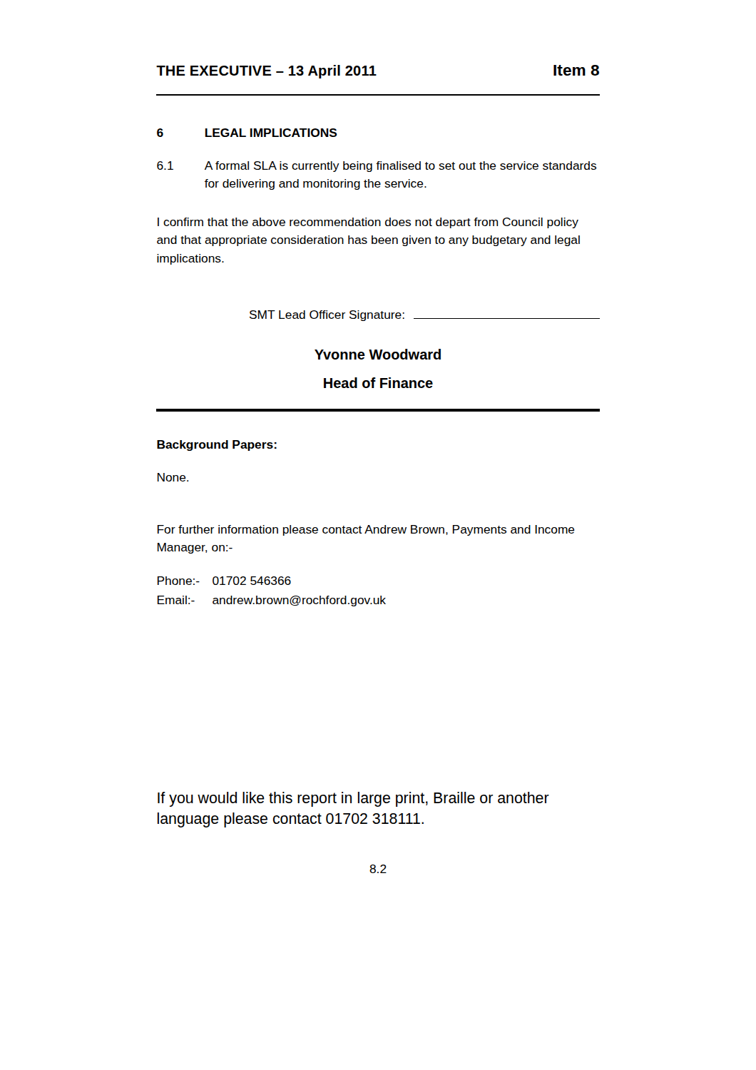THE EXECUTIVE – 13 April 2011
Item 8
6 LEGAL IMPLICATIONS
6.1
A formal SLA is currently being finalised to set out the service standards for delivering and monitoring the service.
I confirm that the above recommendation does not depart from Council policy and that appropriate consideration has been given to any budgetary and legal implications.
SMT Lead Officer Signature:
Yvonne Woodward
Head of Finance
Background Papers:
None.
For further information please contact Andrew Brown, Payments and Income Manager, on:-
| Phone:- | 01702 546366 |
| Email:- | andrew.brown@rochford.gov.uk |
If you would like this report in large print, Braille or another language please contact 01702 318111.
8.2